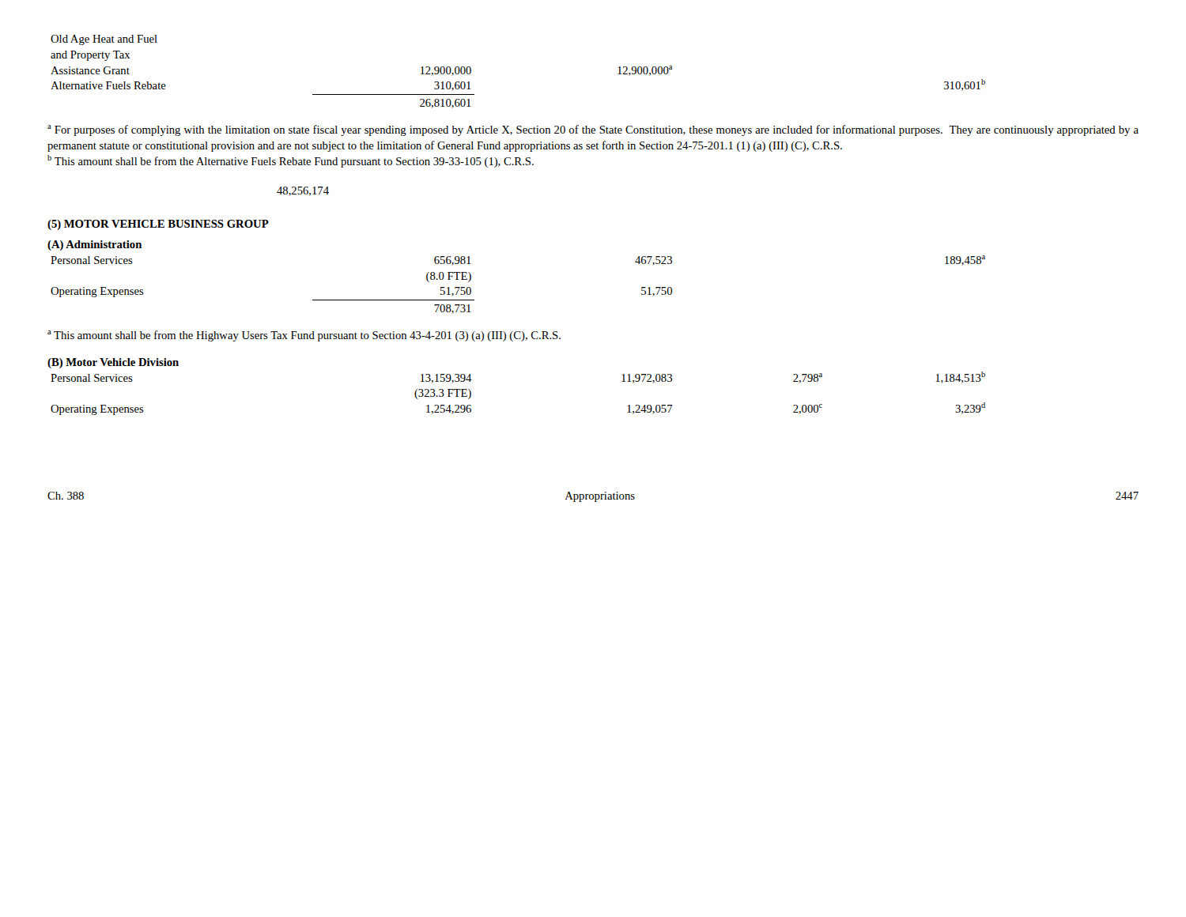| Old Age Heat and Fuel | | | | | |
| and Property Tax | | | | | |
| Assistance Grant | 12,900,000 | 12,900,000 a | | | |
| Alternative Fuels Rebate | 310,601 | | | 310,601 b | |
| | 26,810,601 | | | | |
a For purposes of complying with the limitation on state fiscal year spending imposed by Article X, Section 20 of the State Constitution, these moneys are included for informational purposes. They are continuously appropriated by a permanent statute or constitutional provision and are not subject to the limitation of General Fund appropriations as set forth in Section 24-75-201.1 (1) (a) (III) (C), C.R.S.
b This amount shall be from the Alternative Fuels Rebate Fund pursuant to Section 39-33-105 (1), C.R.S.
48,256,174
(5) MOTOR VEHICLE BUSINESS GROUP
(A) Administration
| Personal Services | 656,981 | 467,523 | | 189,458 a | |
| | (8.0 FTE) | | | | |
| Operating Expenses | 51,750 | 51,750 | | | |
| | 708,731 | | | | |
a This amount shall be from the Highway Users Tax Fund pursuant to Section 43-4-201 (3) (a) (III) (C), C.R.S.
(B) Motor Vehicle Division
| Personal Services | 13,159,394 | 11,972,083 | 2,798 a | 1,184,513 b | |
| | (323.3 FTE) | | | | |
| Operating Expenses | 1,254,296 | 1,249,057 | 2,000 c | 3,239 d | |
Ch. 388
Appropriations
2447